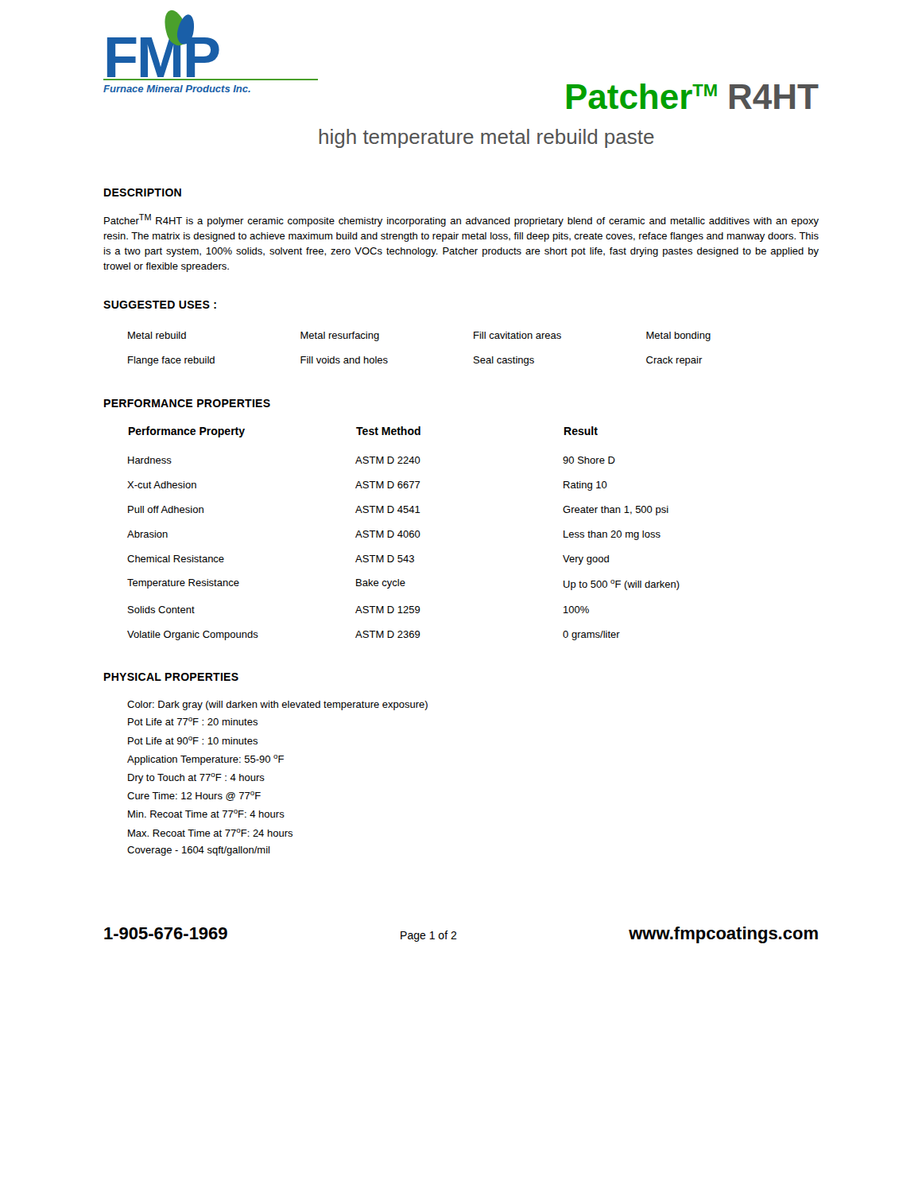FMP
Furnace Mineral Products Inc.
PatcherTM R4HT
high temperature metal rebuild paste
DESCRIPTION
PatcherTM R4HT is a polymer ceramic composite chemistry incorporating an advanced proprietary blend of ceramic and metallic additives with an epoxy resin. The matrix is designed to achieve maximum build and strength to repair metal loss, fill deep pits, create coves, reface flanges and manway doors. This is a two part system, 100% solids, solvent free, zero VOCs technology. Patcher products are short pot life, fast drying pastes designed to be applied by trowel or flexible spreaders.
SUGGESTED USES :
| Metal rebuild | Metal resurfacing | Fill cavitation areas | Metal bonding |
| Flange face rebuild | Fill voids and holes | Seal castings | Crack repair |
PERFORMANCE PROPERTIES
| Performance Property | Test Method | Result |
| --- | --- | --- |
| Hardness | ASTM D 2240 | 90 Shore D |
| X-cut Adhesion | ASTM D 6677 | Rating 10 |
| Pull off Adhesion | ASTM D 4541 | Greater than 1, 500 psi |
| Abrasion | ASTM D 4060 | Less than 20 mg loss |
| Chemical Resistance | ASTM D 543 | Very good |
| Temperature Resistance | Bake cycle | Up to 500 o F (will darken) |
| Solids Content | ASTM D 1259 | 100% |
| Volatile Organic Compounds | ASTM D 2369 | 0 grams/liter |
PHYSICAL PROPERTIES
Color: Dark gray (will darken with elevated temperature exposure)
Pot Life at 77oF : 20 minutes
Pot Life at 90oF : 10 minutes
Application Temperature: 55-90 oF
Dry to Touch at 77oF : 4 hours
Cure Time: 12 Hours @ 77oF
Min. Recoat Time at 77oF: 4 hours
Max. Recoat Time at 77oF: 24 hours
Coverage - 1604 sqft/gallon/mil
1-905-676-1969
Page 1 of 2
www.fmpcoatings.com